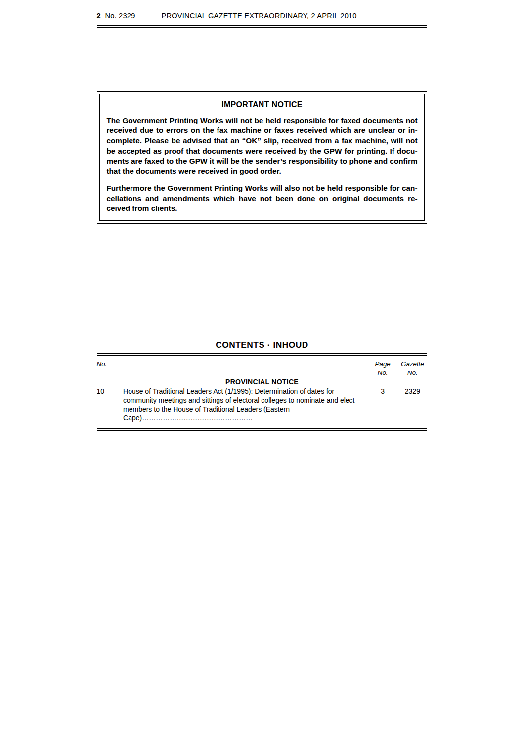2 No. 2329 PROVINCIAL GAZETTE EXTRAORDINARY, 2 APRIL 2010
IMPORTANT NOTICE
The Government Printing Works will not be held responsible for faxed documents not received due to errors on the fax machine or faxes received which are unclear or incomplete. Please be advised that an “OK” slip, received from a fax machine, will not be accepted as proof that documents were received by the GPW for printing. If documents are faxed to the GPW it will be the sender’s responsibility to phone and confirm that the documents were received in good order.
Furthermore the Government Printing Works will also not be held responsible for cancellations and amendments which have not been done on original documents received from clients.
CONTENTS · INHOUD
| No. | | Page No. | Gazette No. |
| PROVINCIAL NOTICE |
| 10 | House of Traditional Leaders Act (1/1995): Determination of dates for community meetings and sittings of electoral colleges to nominate and elect members to the House of Traditional Leaders (Eastern Cape) ………………………………………… | 3 | 2329 |